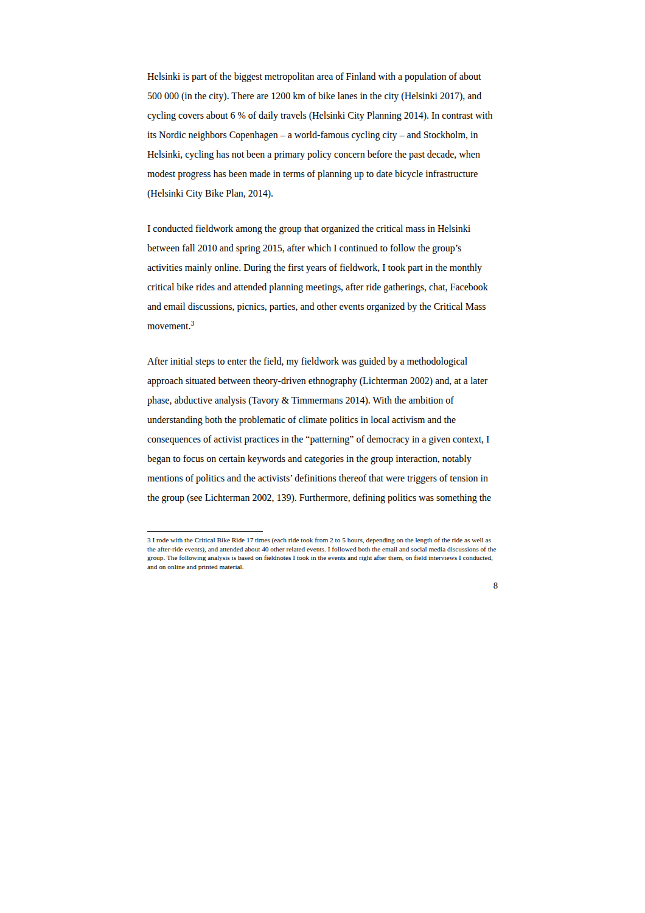Helsinki is part of the biggest metropolitan area of Finland with a population of about 500 000 (in the city). There are 1200 km of bike lanes in the city (Helsinki 2017), and cycling covers about 6 % of daily travels (Helsinki City Planning 2014). In contrast with its Nordic neighbors Copenhagen – a world-famous cycling city – and Stockholm, in Helsinki, cycling has not been a primary policy concern before the past decade, when modest progress has been made in terms of planning up to date bicycle infrastructure (Helsinki City Bike Plan, 2014).
I conducted fieldwork among the group that organized the critical mass in Helsinki between fall 2010 and spring 2015, after which I continued to follow the group’s activities mainly online. During the first years of fieldwork, I took part in the monthly critical bike rides and attended planning meetings, after ride gatherings, chat, Facebook and email discussions, picnics, parties, and other events organized by the Critical Mass movement.3
After initial steps to enter the field, my fieldwork was guided by a methodological approach situated between theory-driven ethnography (Lichterman 2002) and, at a later phase, abductive analysis (Tavory & Timmermans 2014). With the ambition of understanding both the problematic of climate politics in local activism and the consequences of activist practices in the “patterning” of democracy in a given context, I began to focus on certain keywords and categories in the group interaction, notably mentions of politics and the activists’ definitions thereof that were triggers of tension in the group (see Lichterman 2002, 139). Furthermore, defining politics was something the
3 I rode with the Critical Bike Ride 17 times (each ride took from 2 to 5 hours, depending on the length of the ride as well as the after-ride events), and attended about 40 other related events. I followed both the email and social media discussions of the group. The following analysis is based on fieldnotes I took in the events and right after them, on field interviews I conducted, and on online and printed material.
8